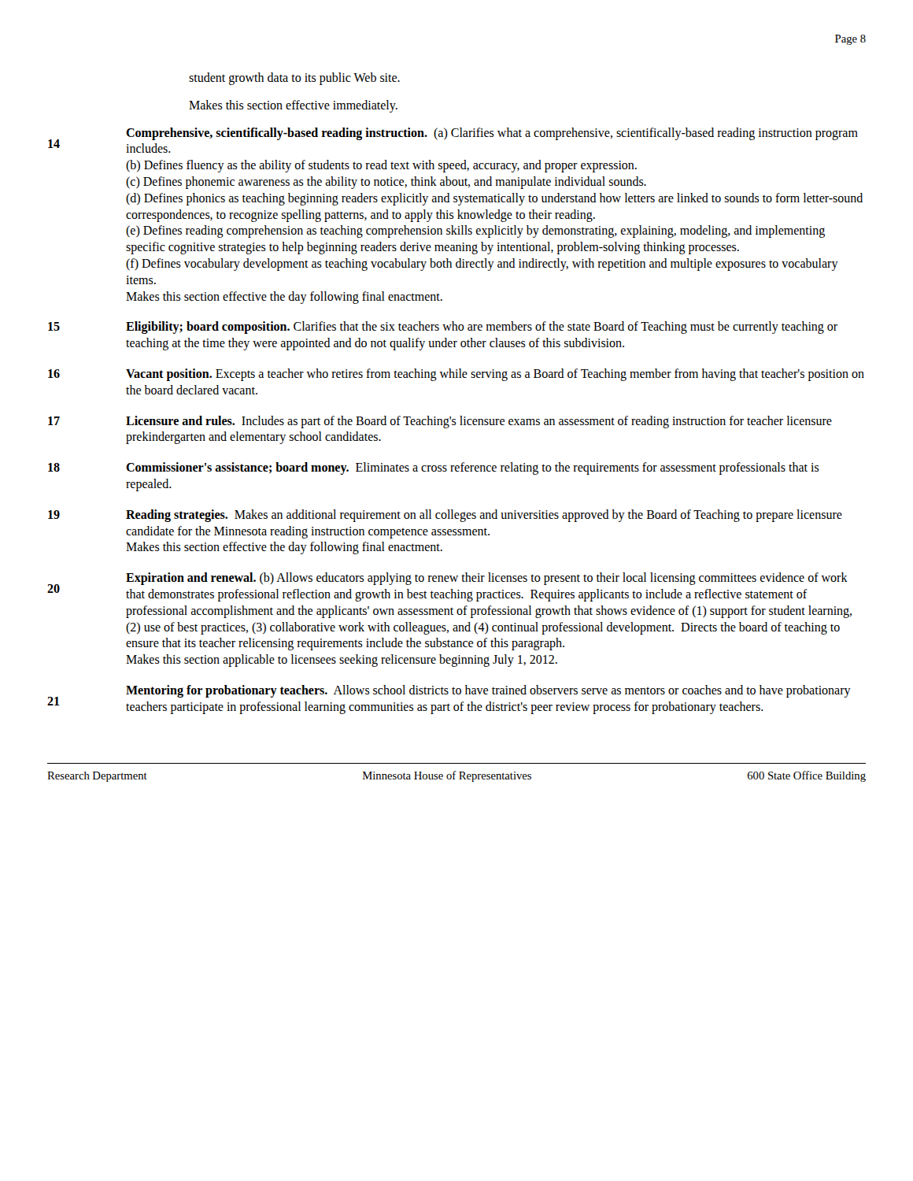Page 8
student growth data to its public Web site.
Makes this section effective immediately.
14
Comprehensive, scientifically-based reading instruction. (a) Clarifies what a comprehensive, scientifically-based reading instruction program includes.
(b) Defines fluency as the ability of students to read text with speed, accuracy, and proper expression.
(c) Defines phonemic awareness as the ability to notice, think about, and manipulate individual sounds.
(d) Defines phonics as teaching beginning readers explicitly and systematically to understand how letters are linked to sounds to form letter-sound correspondences, to recognize spelling patterns, and to apply this knowledge to their reading.
(e) Defines reading comprehension as teaching comprehension skills explicitly by demonstrating, explaining, modeling, and implementing specific cognitive strategies to help beginning readers derive meaning by intentional, problem-solving thinking processes.
(f) Defines vocabulary development as teaching vocabulary both directly and indirectly, with repetition and multiple exposures to vocabulary items.
Makes this section effective the day following final enactment.
15
Eligibility; board composition. Clarifies that the six teachers who are members of the state Board of Teaching must be currently teaching or teaching at the time they were appointed and do not qualify under other clauses of this subdivision.
16
Vacant position. Excepts a teacher who retires from teaching while serving as a Board of Teaching member from having that teacher's position on the board declared vacant.
17
Licensure and rules. Includes as part of the Board of Teaching's licensure exams an assessment of reading instruction for teacher licensure prekindergarten and elementary school candidates.
18
Commissioner's assistance; board money. Eliminates a cross reference relating to the requirements for assessment professionals that is repealed.
19
Reading strategies. Makes an additional requirement on all colleges and universities approved by the Board of Teaching to prepare licensure candidate for the Minnesota reading instruction competence assessment.
Makes this section effective the day following final enactment.
20
Expiration and renewal. (b) Allows educators applying to renew their licenses to present to their local licensing committees evidence of work that demonstrates professional reflection and growth in best teaching practices. Requires applicants to include a reflective statement of professional accomplishment and the applicants' own assessment of professional growth that shows evidence of (1) support for student learning, (2) use of best practices, (3) collaborative work with colleagues, and (4) continual professional development. Directs the board of teaching to ensure that its teacher relicensing requirements include the substance of this paragraph.
Makes this section applicable to licensees seeking relicensure beginning July 1, 2012.
21
Mentoring for probationary teachers. Allows school districts to have trained observers serve as mentors or coaches and to have probationary teachers participate in professional learning communities as part of the district's peer review process for probationary teachers.
Research Department Minnesota House of Representatives 600 State Office Building